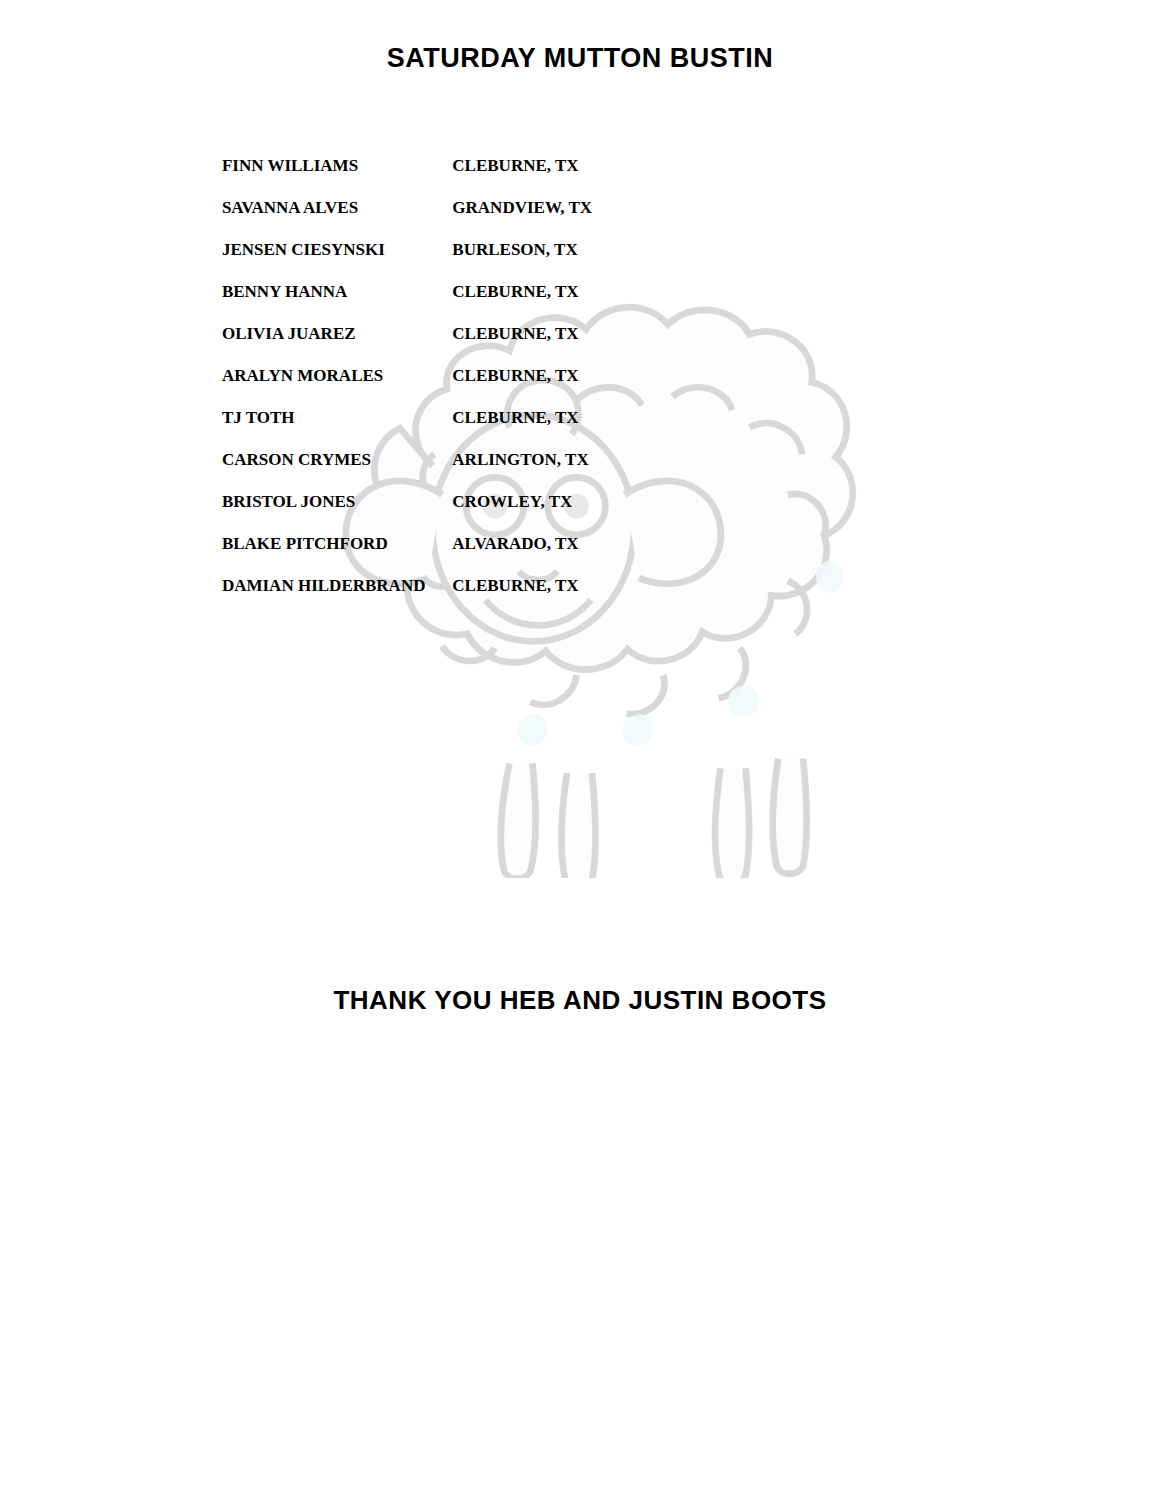SATURDAY MUTTON BUSTIN
| FINN WILLIAMS | CLEBURNE, TX |
| SAVANNA ALVES | GRANDVIEW, TX |
| JENSEN CIESYNSKI | BURLESON, TX |
| BENNY HANNA | CLEBURNE, TX |
| OLIVIA JUAREZ | CLEBURNE, TX |
| ARALYN MORALES | CLEBURNE, TX |
| TJ TOTH | CLEBURNE, TX |
| CARSON CRYMES | ARLINGTON, TX |
| BRISTOL JONES | CROWLEY, TX |
| BLAKE PITCHFORD | ALVARADO, TX |
| DAMIAN HILDERBRAND | CLEBURNE, TX |
THANK YOU HEB AND JUSTIN BOOTS